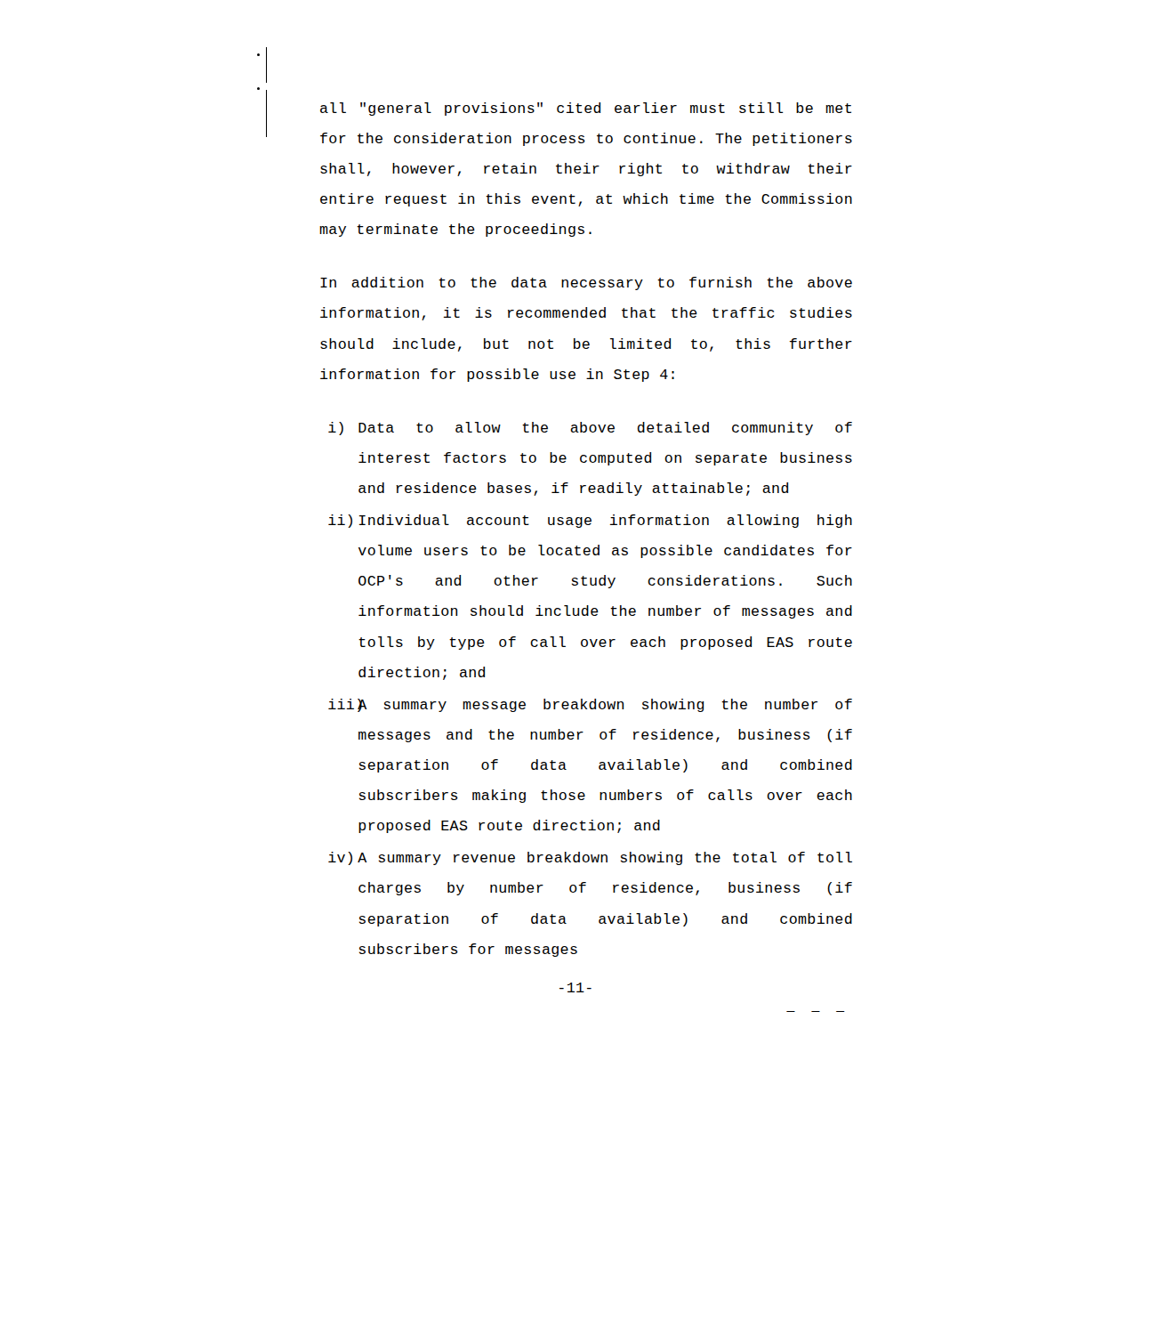all "general provisions" cited earlier must still be met for the consideration process to continue. The petitioners shall, however, retain their right to withdraw their entire request in this event, at which time the Commission may terminate the proceedings.
In addition to the data necessary to furnish the above information, it is recommended that the traffic studies should include, but not be limited to, this further information for possible use in Step 4:
i) Data to allow the above detailed community of interest factors to be computed on separate business and residence bases, if readily attainable; and
ii) Individual account usage information allowing high volume users to be located as possible candidates for OCP's and other study considerations. Such information should include the number of messages and tolls by type of call over each proposed EAS route direction; and
iii) A summary message breakdown showing the number of messages and the number of residence, business (if separation of data available) and combined subscribers making those numbers of calls over each proposed EAS route direction; and
iv) A summary revenue breakdown showing the total of toll charges by number of residence, business (if separation of data available) and combined subscribers for messages
-11-
— — —